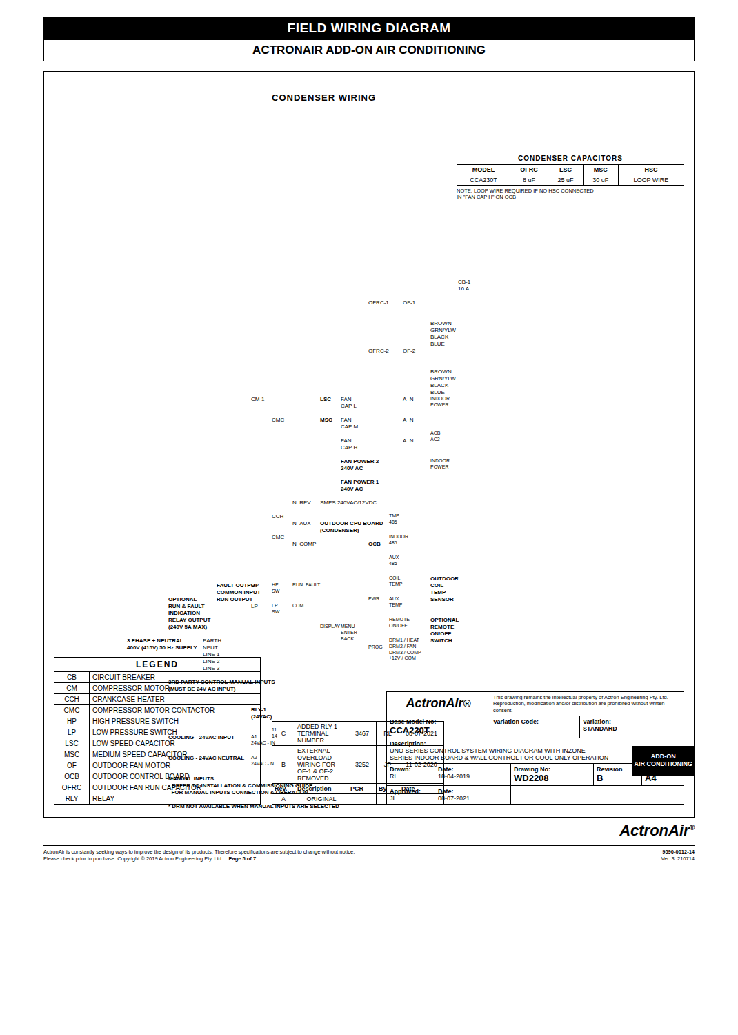FIELD WIRING DIAGRAM
ACTRONAIR ADD-ON AIR CONDITIONING
CONDENSER WIRING
CONDENSER CAPACITORS
| MODEL | OFRC | LSC | MSC | HSC |
| --- | --- | --- | --- | --- |
| CCA230T | 8 uF | 25 uF | 30 uF | LOOP WIRE |
NOTE: LOOP WIRE REQUIRED IF NO HSC CONNECTED
IN "FAN CAP H" ON OCB
CB-1
16 A
OF-1
OFRC-1
OF-2
OFRC-2
BROWN
GRN/YLW
BLACK
BLUE
BROWN
GRN/YLW
BLACK
BLUE
CM-1
CMC
LSC
MSC
FAN
CAP L
FAN
CAP M
FAN
CAP H
FAN POWER 2
240V AC
FAN POWER 1
240V AC
A N
A N
A N
INDOOR
POWER
ACB
AC2
INDOOR
POWER
SMPS 240VAC/12VDC
OUTDOOR CPU BOARD
(CONDENSER)
OCB
CCH
CMC
N REV
N AUX
N COMP
TMP
485
INDOOR
485
AUX
485
COIL
TEMP
AUX
TEMP
REMOTE
ON/OFF
DRM1 / HEAT
DRM2 / FAN
DRM3 / COMP
+12V / COM
OUTDOOR
COIL
TEMP
SENSOR
OPTIONAL
REMOTE
ON/OFF
SWITCH
HP
LP
HP
SW
LP
SW
RUN FAULT
COM
FAULT OUTPUT
COMMON INPUT
RUN OUTPUT
OPTIONAL
RUN & FAULT
INDICATION
RELAY OUTPUT
(240V 5A MAX)
DISPLAY
MENU
ENTER
BACK
PROG
PWR
3RD PARTY CONTROL MANUAL INPUTS
(MUST BE 24V AC INPUT)
RLY-1
(24VAC)
11
14
A1
24VAC - IN
A2
24VAC - N
COOLING - 24VAC INPUT
COOLING - 24VAC NEUTRAL
MANUAL INPUTS
- REFER TO INSTALLATION & COMMISSIONING GUIDE
FOR MANUAL INPUTS CONNECTION & OPERATION
* DRM NOT AVAILABLE WHEN MANUAL INPUTS ARE SELECTED
3 PHASE + NEUTRAL
400V (415V) 50 Hz SUPPLY
EARTH
NEUT
LINE 1
LINE 2
LINE 3
| LEGEND |
| --- |
| CB | CIRCUIT BREAKER |
| CM | COMPRESSOR MOTOR |
| CCH | CRANKCASE HEATER |
| CMC | COMPRESSOR MOTOR CONTACTOR |
| HP | HIGH PRESSURE SWITCH |
| LP | LOW PRESSURE SWITCH |
| LSC | LOW SPEED CAPACITOR |
| MSC | MEDIUM SPEED CAPACITOR |
| OF | OUTDOOR FAN MOTOR |
| OCB | OUTDOOR CONTROL BOARD |
| OFRC | OUTDOOR FAN RUN CAPACITOR |
| RLY | RELAY |
| C | ADDED RLY-1 TERMINAL NUMBER | 3467 | RL | 08-07-2021 |
| B | EXTERNAL OVERLOAD WIRING FOR OF-1 & OF-2 REMOVED | 3252 | JP | 11-02-2020 |
| Rev. | Description | PCR | By | Date |
| A | ORIGINAL | | | |
ActronAir®
This drawing remains the intellectual property of Actron Engineering Pty. Ltd. Reproduction, modification and/or distribution are prohibited without written consent.
Base Model No:
CCA230T
Variation Code:
Variation:
STANDARD
Description:
UNO SERIES CONTROL SYSTEM WIRING DIAGRAM WITH INZONE
SERIES INDOOR BOARD & WALL CONTROL FOR COOL ONLY OPERATION
Drawn:
RL
Date:
18-04-2019
Drawing No:
WD2208
Revision
B
Size:
A4
Approved:
JL
Date:
08-07-2021
ADD-ON
AIR CONDITIONING
ActronAir®
ActronAir is constantly seeking ways to improve the design of its products. Therefore specifications are subject to change without notice.
Please check prior to purchase. Copyright © 2019 Actron Engineering Pty. Ltd. Page 5 of 7
9590-0012-14
Ver. 3 210714